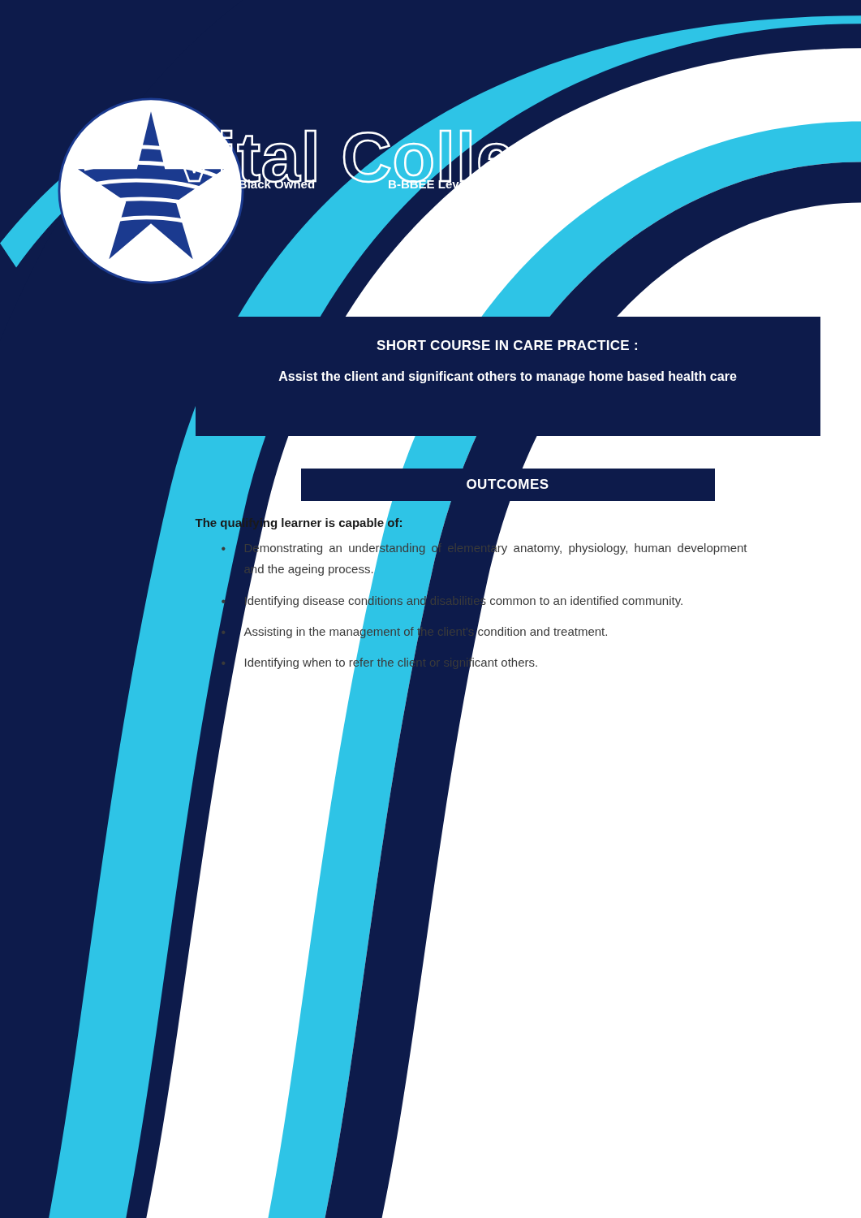Vital College
62% Black Owned B-BBEE Level 2
SHORT COURSE IN CARE PRACTICE :
Assist the client and significant others to manage home based health care
OUTCOMES
The qualifying learner is capable of:
Demonstrating an understanding of elementary anatomy, physiology, human development and the ageing process.
Identifying disease conditions and disabilities common to an identified community.
Assisting in the management of the client's condition and treatment.
Identifying when to refer the client or significant others.